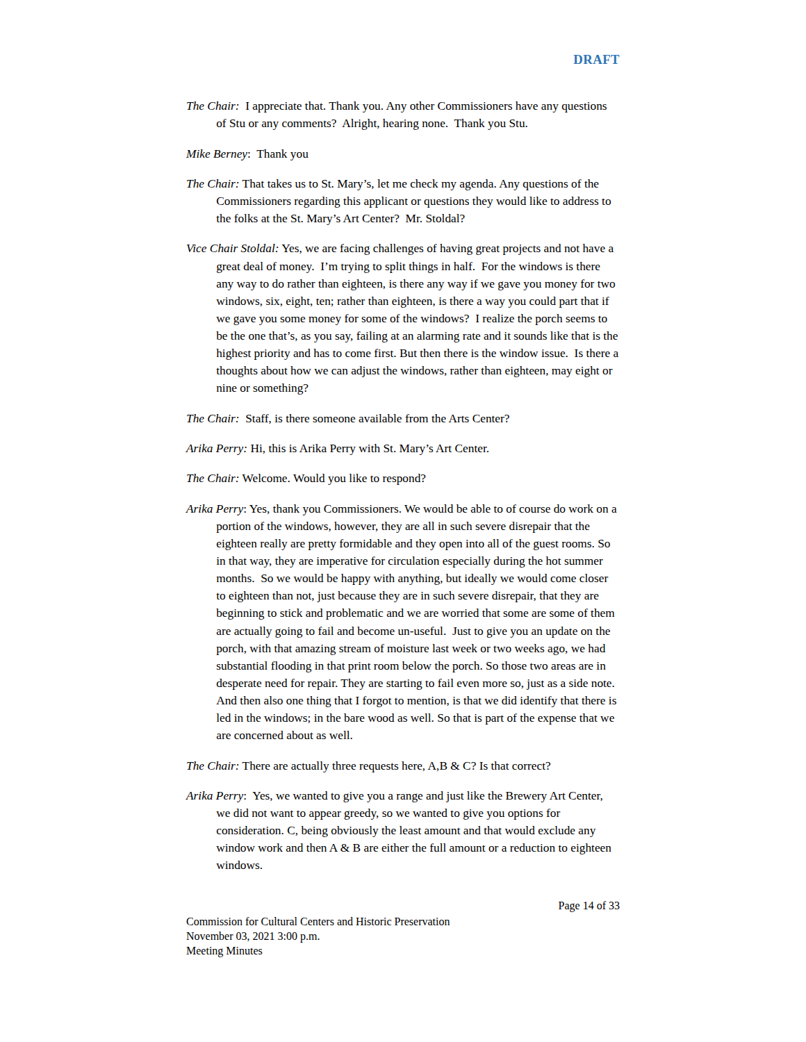DRAFT
The Chair: I appreciate that. Thank you. Any other Commissioners have any questions of Stu or any comments? Alright, hearing none. Thank you Stu.
Mike Berney: Thank you
The Chair: That takes us to St. Mary’s, let me check my agenda. Any questions of the Commissioners regarding this applicant or questions they would like to address to the folks at the St. Mary’s Art Center? Mr. Stoldal?
Vice Chair Stoldal: Yes, we are facing challenges of having great projects and not have a great deal of money. I’m trying to split things in half. For the windows is there any way to do rather than eighteen, is there any way if we gave you money for two windows, six, eight, ten; rather than eighteen, is there a way you could part that if we gave you some money for some of the windows? I realize the porch seems to be the one that’s, as you say, failing at an alarming rate and it sounds like that is the highest priority and has to come first. But then there is the window issue. Is there a thoughts about how we can adjust the windows, rather than eighteen, may eight or nine or something?
The Chair: Staff, is there someone available from the Arts Center?
Arika Perry: Hi, this is Arika Perry with St. Mary’s Art Center.
The Chair: Welcome. Would you like to respond?
Arika Perry: Yes, thank you Commissioners. We would be able to of course do work on a portion of the windows, however, they are all in such severe disrepair that the eighteen really are pretty formidable and they open into all of the guest rooms. So in that way, they are imperative for circulation especially during the hot summer months. So we would be happy with anything, but ideally we would come closer to eighteen than not, just because they are in such severe disrepair, that they are beginning to stick and problematic and we are worried that some are some of them are actually going to fail and become un-useful. Just to give you an update on the porch, with that amazing stream of moisture last week or two weeks ago, we had substantial flooding in that print room below the porch. So those two areas are in desperate need for repair. They are starting to fail even more so, just as a side note. And then also one thing that I forgot to mention, is that we did identify that there is led in the windows; in the bare wood as well. So that is part of the expense that we are concerned about as well.
The Chair: There are actually three requests here, A,B & C? Is that correct?
Arika Perry: Yes, we wanted to give you a range and just like the Brewery Art Center, we did not want to appear greedy, so we wanted to give you options for consideration. C, being obviously the least amount and that would exclude any window work and then A & B are either the full amount or a reduction to eighteen windows.
Page 14 of 33
Commission for Cultural Centers and Historic Preservation
November 03, 2021 3:00 p.m.
Meeting Minutes